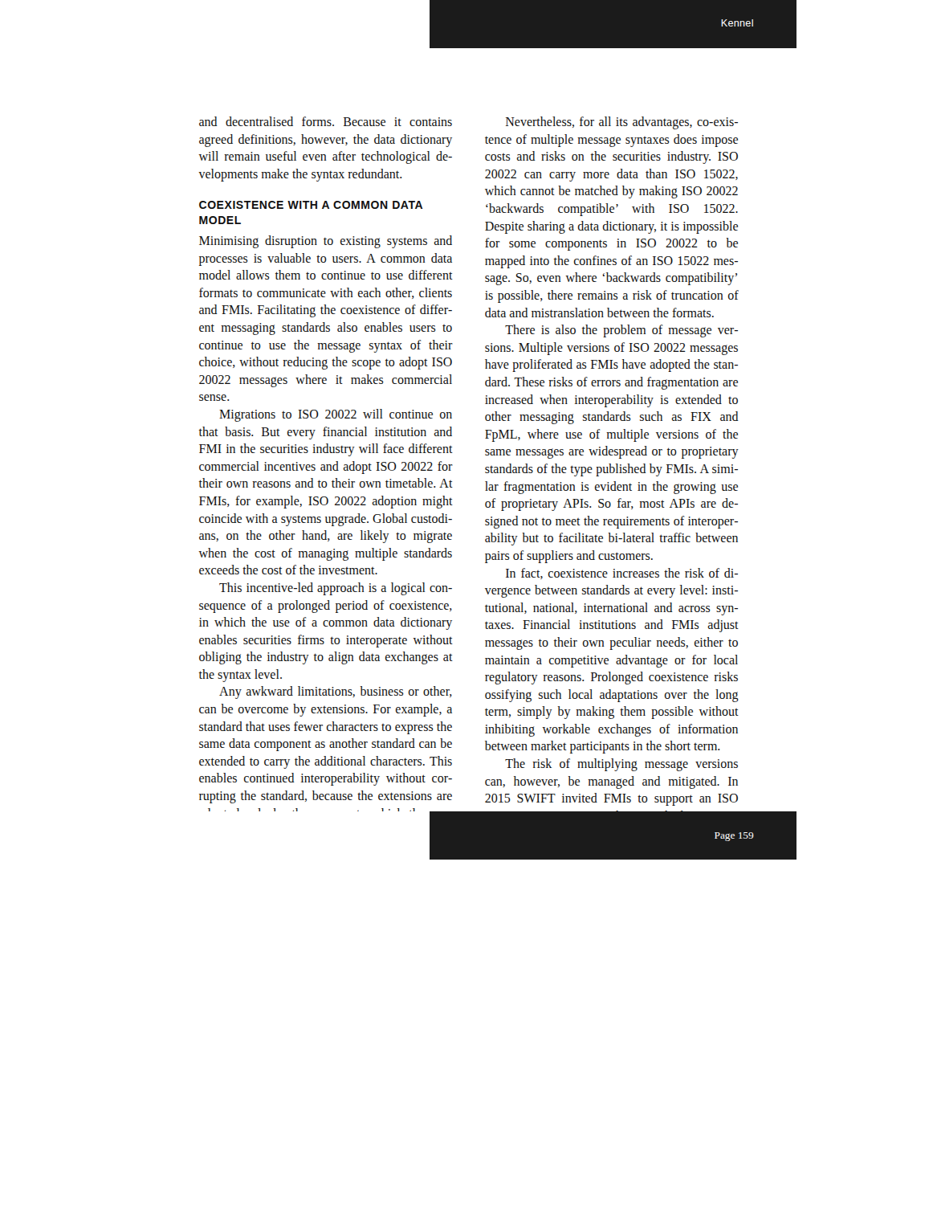Kennel
and decentralised forms. Because it contains agreed definitions, however, the data dictionary will remain useful even after technological developments make the syntax redundant.
COEXISTENCE WITH A COMMON DATA MODEL
Minimising disruption to existing systems and processes is valuable to users. A common data model allows them to continue to use different formats to communicate with each other, clients and FMIs. Facilitating the coexistence of different messaging standards also enables users to continue to use the message syntax of their choice, without reducing the scope to adopt ISO 20022 messages where it makes commercial sense.
Migrations to ISO 20022 will continue on that basis. But every financial institution and FMI in the securities industry will face different commercial incentives and adopt ISO 20022 for their own reasons and to their own timetable. At FMIs, for example, ISO 20022 adoption might coincide with a systems upgrade. Global custodians, on the other hand, are likely to migrate when the cost of managing multiple standards exceeds the cost of the investment.
This incentive-led approach is a logical consequence of a prolonged period of coexistence, in which the use of a common data dictionary enables securities firms to interoperate without obliging the industry to align data exchanges at the syntax level.
Any awkward limitations, business or other, can be overcome by extensions. For example, a standard that uses fewer characters to express the same data component as another standard can be extended to carry the additional characters. This enables continued interoperability without corrupting the standard, because the extensions are adopted only by those users to which they are useful and allows for controlled flexibility.
Nevertheless, for all its advantages, co-existence of multiple message syntaxes does impose costs and risks on the securities industry. ISO 20022 can carry more data than ISO 15022, which cannot be matched by making ISO 20022 ‘backwards compatible’ with ISO 15022. Despite sharing a data dictionary, it is impossible for some components in ISO 20022 to be mapped into the confines of an ISO 15022 message. So, even where ‘backwards compatibility’ is possible, there remains a risk of truncation of data and mistranslation between the formats.
There is also the problem of message versions. Multiple versions of ISO 20022 messages have proliferated as FMIs have adopted the standard. These risks of errors and fragmentation are increased when interoperability is extended to other messaging standards such as FIX and FpML, where use of multiple versions of the same messages are widespread or to proprietary standards of the type published by FMIs. A similar fragmentation is evident in the growing use of proprietary APIs. So far, most APIs are designed not to meet the requirements of interoperability but to facilitate bi-lateral traffic between pairs of suppliers and customers.
In fact, coexistence increases the risk of divergence between standards at every level: institutional, national, international and across syntaxes. Financial institutions and FMIs adjust messages to their own peculiar needs, either to maintain a competitive advantage or for local regulatory reasons. Prolonged coexistence risks ossifying such local adaptations over the long term, simply by making them possible without inhibiting workable exchanges of information between market participants in the short term.
The risk of multiplying message versions can, however, be managed and mitigated. In 2015 SWIFT invited FMIs to support an ISO 20022 Harmonisation Charter, which commits signatories to adhere to market practices, impose version controls
Page 159